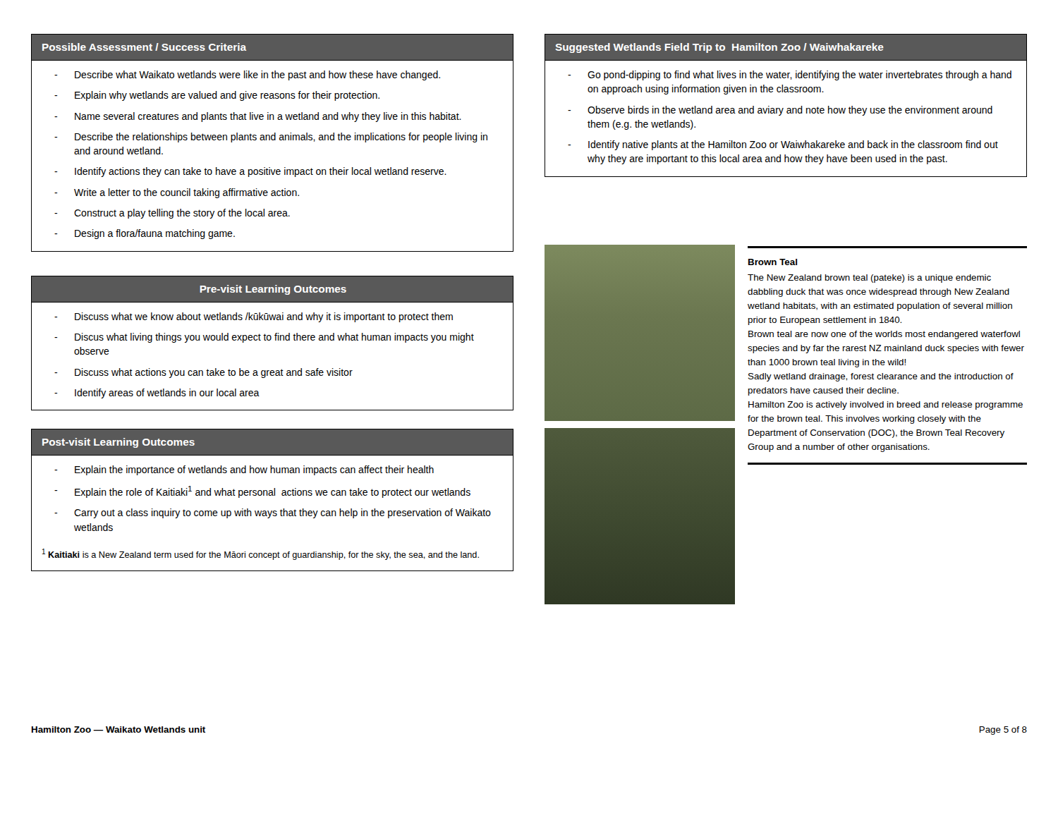Possible Assessment / Success Criteria
Describe what Waikato wetlands were like in the past and how these have changed.
Explain why wetlands are valued and give reasons for their protection.
Name several creatures and plants that live in a wetland and why they live in this habitat.
Describe the relationships between plants and animals, and the implications for people living in and around wetland.
Identify actions they can take to have a positive impact on their local wetland reserve.
Write a letter to the council taking affirmative action.
Construct a play telling the story of the local area.
Design a flora/fauna matching game.
Pre-visit Learning Outcomes
Discuss what we know about wetlands /kūkūwai and why it is important to protect them
Discus what living things you would expect to find there and what human impacts you might observe
Discuss what actions you can take to be a great and safe visitor
Identify areas of wetlands in our local area
Post-visit Learning Outcomes
Explain the importance of wetlands and how human impacts can affect their health
Explain the role of Kaitiaki1 and what personal actions we can take to protect our wetlands
Carry out a class inquiry to come up with ways that they can help in the preservation of Waikato wetlands
1 Kaitiaki is a New Zealand term used for the Māori concept of guardianship, for the sky, the sea, and the land.
Suggested Wetlands Field Trip to Hamilton Zoo / Waiwhakareke
Go pond-dipping to find what lives in the water, identifying the water invertebrates through a hand on approach using information given in the classroom.
Observe birds in the wetland area and aviary and note how they use the environment around them (e.g. the wetlands).
Identify native plants at the Hamilton Zoo or Waiwhakareke and back in the classroom find out why they are important to this local area and how they have been used in the past.
Brown Teal
The New Zealand brown teal (pateke) is a unique endemic dabbling duck that was once widespread through New Zealand wetland habitats, with an estimated population of several million prior to European settlement in 1840.
Brown teal are now one of the worlds most endangered waterfowl species and by far the rarest NZ mainland duck species with fewer than 1000 brown teal living in the wild!
Sadly wetland drainage, forest clearance and the introduction of predators have caused their decline.
Hamilton Zoo is actively involved in breed and release programme for the brown teal. This involves working closely with the Department of Conservation (DOC), the Brown Teal Recovery Group and a number of other organisations.
Hamilton Zoo — Waikato Wetlands unit
Page 5 of 8